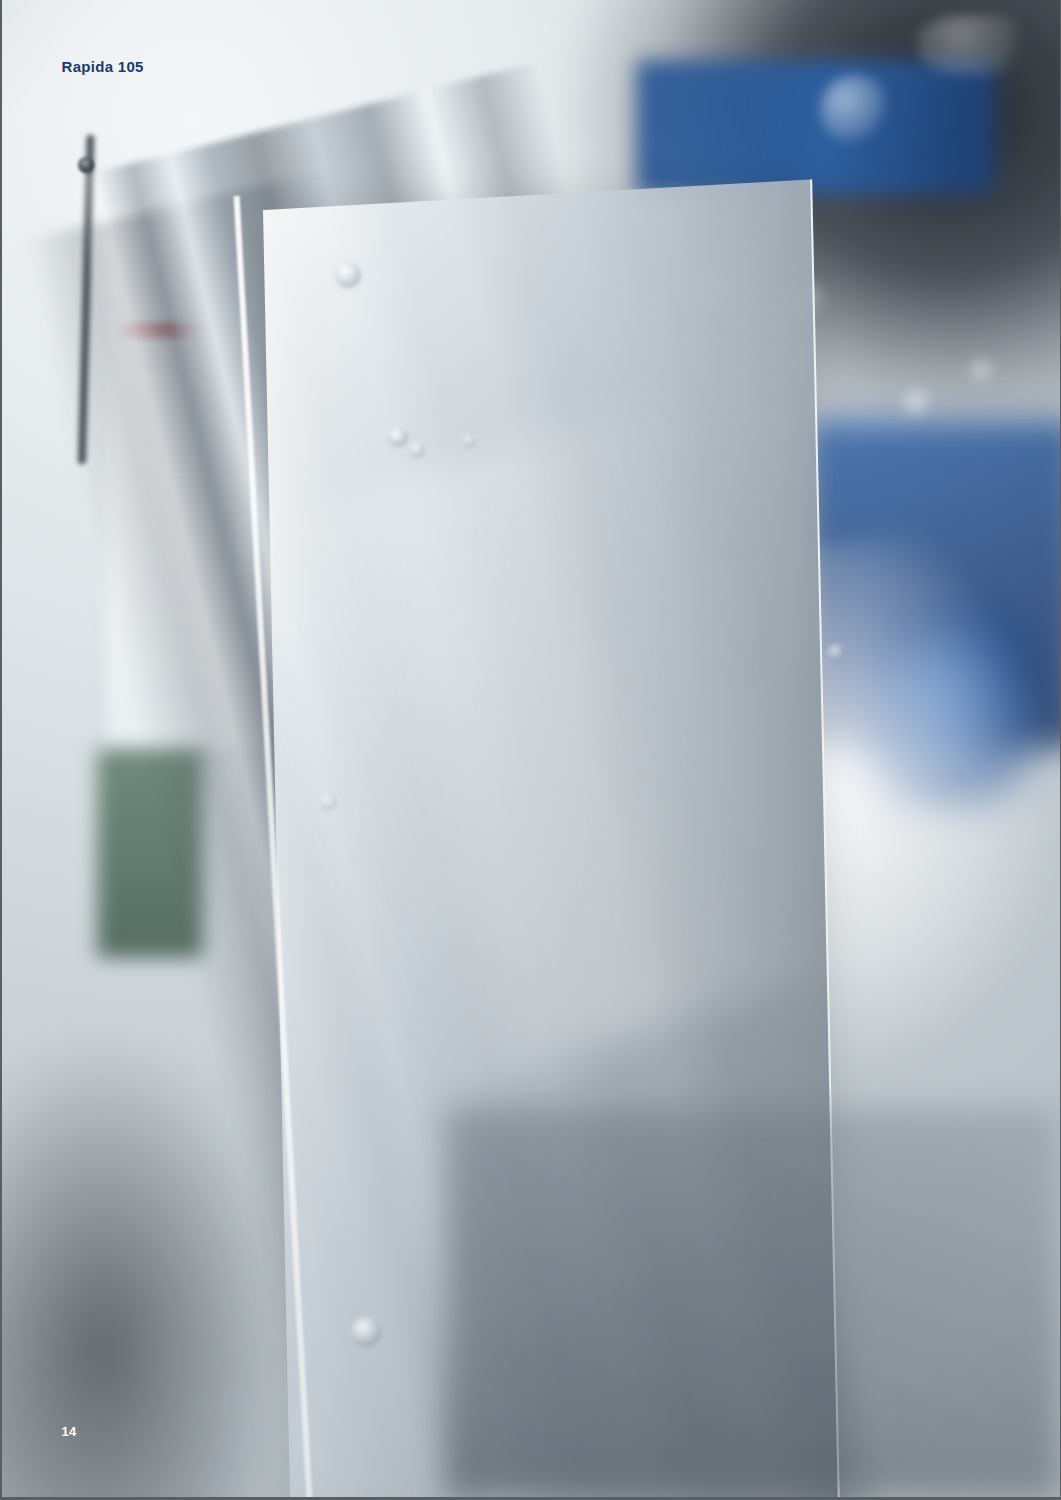Rapida 105
14